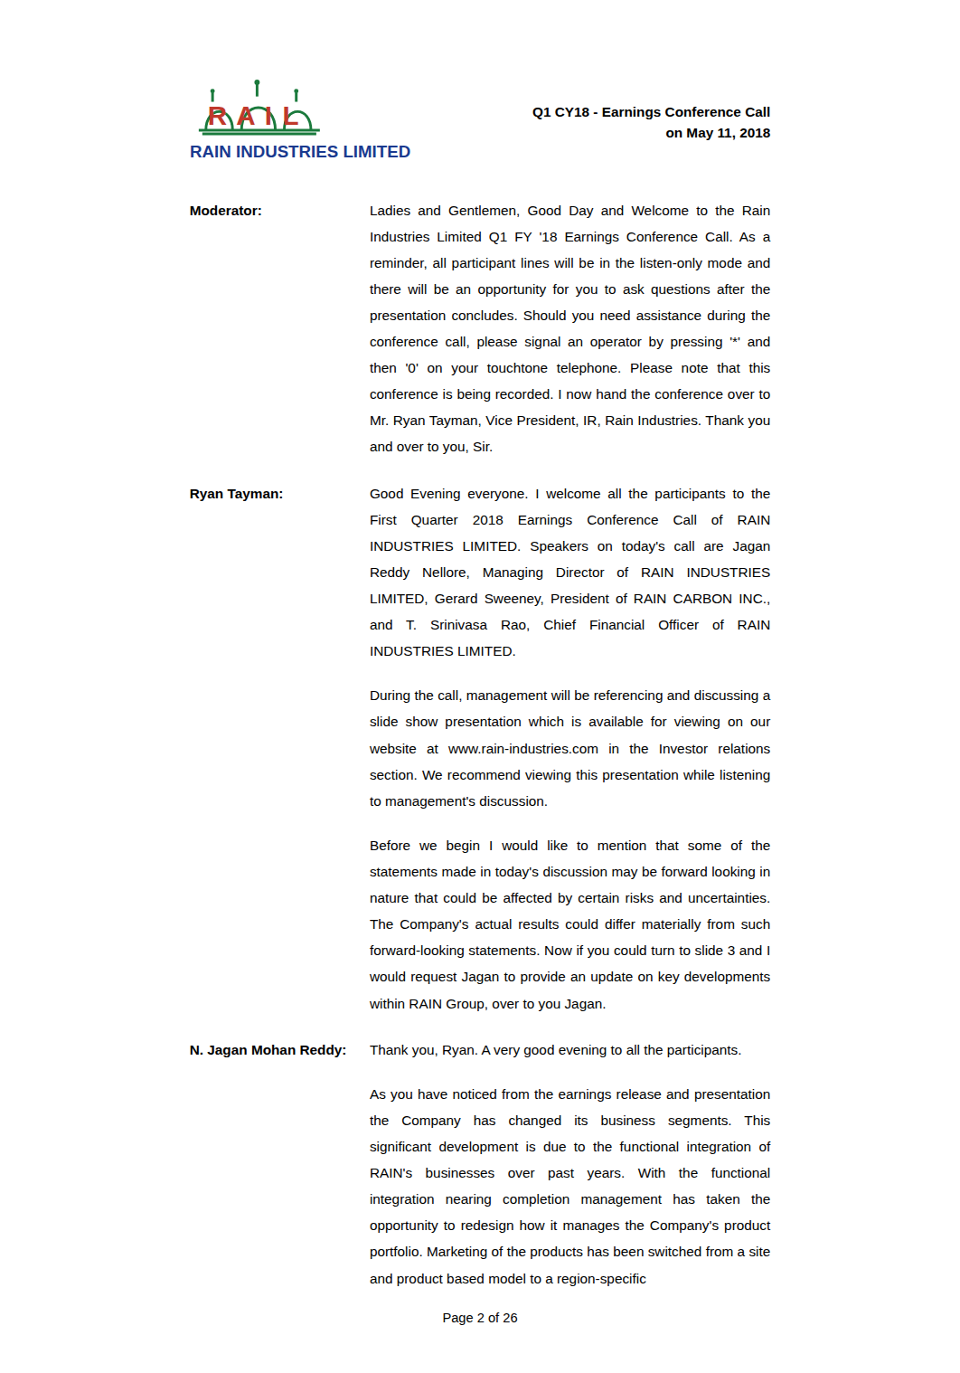R A I L RAIN INDUSTRIES LIMITED
Q1 CY18 - Earnings Conference Call
on May 11, 2018
Moderator:
Ladies and Gentlemen, Good Day and Welcome to the Rain Industries Limited Q1 FY '18 Earnings Conference Call. As a reminder, all participant lines will be in the listen-only mode and there will be an opportunity for you to ask questions after the presentation concludes. Should you need assistance during the conference call, please signal an operator by pressing '*' and then '0' on your touchtone telephone. Please note that this conference is being recorded. I now hand the conference over to Mr. Ryan Tayman, Vice President, IR, Rain Industries. Thank you and over to you, Sir.
Ryan Tayman:
Good Evening everyone. I welcome all the participants to the First Quarter 2018 Earnings Conference Call of RAIN INDUSTRIES LIMITED. Speakers on today's call are Jagan Reddy Nellore, Managing Director of RAIN INDUSTRIES LIMITED, Gerard Sweeney, President of RAIN CARBON INC., and T. Srinivasa Rao, Chief Financial Officer of RAIN INDUSTRIES LIMITED.
During the call, management will be referencing and discussing a slide show presentation which is available for viewing on our website at www.rain-industries.com in the Investor relations section. We recommend viewing this presentation while listening to management's discussion.
Before we begin I would like to mention that some of the statements made in today's discussion may be forward looking in nature that could be affected by certain risks and uncertainties. The Company's actual results could differ materially from such forward-looking statements. Now if you could turn to slide 3 and I would request Jagan to provide an update on key developments within RAIN Group, over to you Jagan.
N. Jagan Mohan Reddy:
Thank you, Ryan. A very good evening to all the participants.
As you have noticed from the earnings release and presentation the Company has changed its business segments. This significant development is due to the functional integration of RAIN's businesses over past years. With the functional integration nearing completion management has taken the opportunity to redesign how it manages the Company's product portfolio. Marketing of the products has been switched from a site and product based model to a region-specific
Page 2 of 26